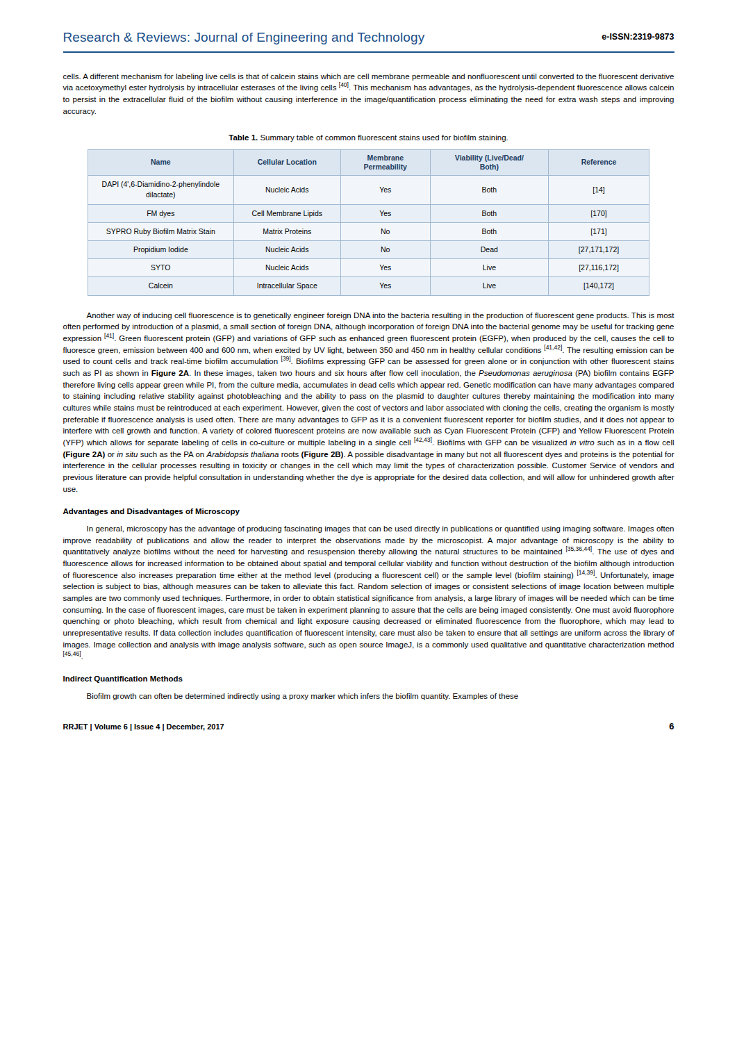Research & Reviews: Journal of Engineering and Technology
e-ISSN:2319-9873
cells. A different mechanism for labeling live cells is that of calcein stains which are cell membrane permeable and nonfluorescent until converted to the fluorescent derivative via acetoxymethyl ester hydrolysis by intracellular esterases of the living cells [40]. This mechanism has advantages, as the hydrolysis-dependent fluorescence allows calcein to persist in the extracellular fluid of the biofilm without causing interference in the image/quantification process eliminating the need for extra wash steps and improving accuracy.
Table 1. Summary table of common fluorescent stains used for biofilm staining.
| Name | Cellular Location | Membrane Permeability | Viability (Live/Dead/ Both) | Reference |
| --- | --- | --- | --- | --- |
| DAPI (4',6-Diamidino-2-phenylindole dilactate) | Nucleic Acids | Yes | Both | [14] |
| FM dyes | Cell Membrane Lipids | Yes | Both | [170] |
| SYPRO Ruby Biofilm Matrix Stain | Matrix Proteins | No | Both | [171] |
| Propidium Iodide | Nucleic Acids | No | Dead | [27,171,172] |
| SYTO | Nucleic Acids | Yes | Live | [27,116,172] |
| Calcein | Intracellular Space | Yes | Live | [140,172] |
Another way of inducing cell fluorescence is to genetically engineer foreign DNA into the bacteria resulting in the production of fluorescent gene products. This is most often performed by introduction of a plasmid, a small section of foreign DNA, although incorporation of foreign DNA into the bacterial genome may be useful for tracking gene expression [41]. Green fluorescent protein (GFP) and variations of GFP such as enhanced green fluorescent protein (EGFP), when produced by the cell, causes the cell to fluoresce green, emission between 400 and 600 nm, when excited by UV light, between 350 and 450 nm in healthy cellular conditions [41,42]. The resulting emission can be used to count cells and track real-time biofilm accumulation [39]. Biofilms expressing GFP can be assessed for green alone or in conjunction with other fluorescent stains such as PI as shown in Figure 2A. In these images, taken two hours and six hours after flow cell inoculation, the Pseudomonas aeruginosa (PA) biofilm contains EGFP therefore living cells appear green while PI, from the culture media, accumulates in dead cells which appear red. Genetic modification can have many advantages compared to staining including relative stability against photobleaching and the ability to pass on the plasmid to daughter cultures thereby maintaining the modification into many cultures while stains must be reintroduced at each experiment. However, given the cost of vectors and labor associated with cloning the cells, creating the organism is mostly preferable if fluorescence analysis is used often. There are many advantages to GFP as it is a convenient fluorescent reporter for biofilm studies, and it does not appear to interfere with cell growth and function. A variety of colored fluorescent proteins are now available such as Cyan Fluorescent Protein (CFP) and Yellow Fluorescent Protein (YFP) which allows for separate labeling of cells in co-culture or multiple labeling in a single cell [42,43]. Biofilms with GFP can be visualized in vitro such as in a flow cell (Figure 2A) or in situ such as the PA on Arabidopsis thaliana roots (Figure 2B). A possible disadvantage in many but not all fluorescent dyes and proteins is the potential for interference in the cellular processes resulting in toxicity or changes in the cell which may limit the types of characterization possible. Customer Service of vendors and previous literature can provide helpful consultation in understanding whether the dye is appropriate for the desired data collection, and will allow for unhindered growth after use.
Advantages and Disadvantages of Microscopy
In general, microscopy has the advantage of producing fascinating images that can be used directly in publications or quantified using imaging software. Images often improve readability of publications and allow the reader to interpret the observations made by the microscopist. A major advantage of microscopy is the ability to quantitatively analyze biofilms without the need for harvesting and resuspension thereby allowing the natural structures to be maintained [35,36,44]. The use of dyes and fluorescence allows for increased information to be obtained about spatial and temporal cellular viability and function without destruction of the biofilm although introduction of fluorescence also increases preparation time either at the method level (producing a fluorescent cell) or the sample level (biofilm staining) [14,39]. Unfortunately, image selection is subject to bias, although measures can be taken to alleviate this fact. Random selection of images or consistent selections of image location between multiple samples are two commonly used techniques. Furthermore, in order to obtain statistical significance from analysis, a large library of images will be needed which can be time consuming. In the case of fluorescent images, care must be taken in experiment planning to assure that the cells are being imaged consistently. One must avoid fluorophore quenching or photo bleaching, which result from chemical and light exposure causing decreased or eliminated fluorescence from the fluorophore, which may lead to unrepresentative results. If data collection includes quantification of fluorescent intensity, care must also be taken to ensure that all settings are uniform across the library of images. Image collection and analysis with image analysis software, such as open source ImageJ, is a commonly used qualitative and quantitative characterization method [45,46].
Indirect Quantification Methods
Biofilm growth can often be determined indirectly using a proxy marker which infers the biofilm quantity. Examples of these
RRJET | Volume 6 | Issue 4 | December, 2017
6